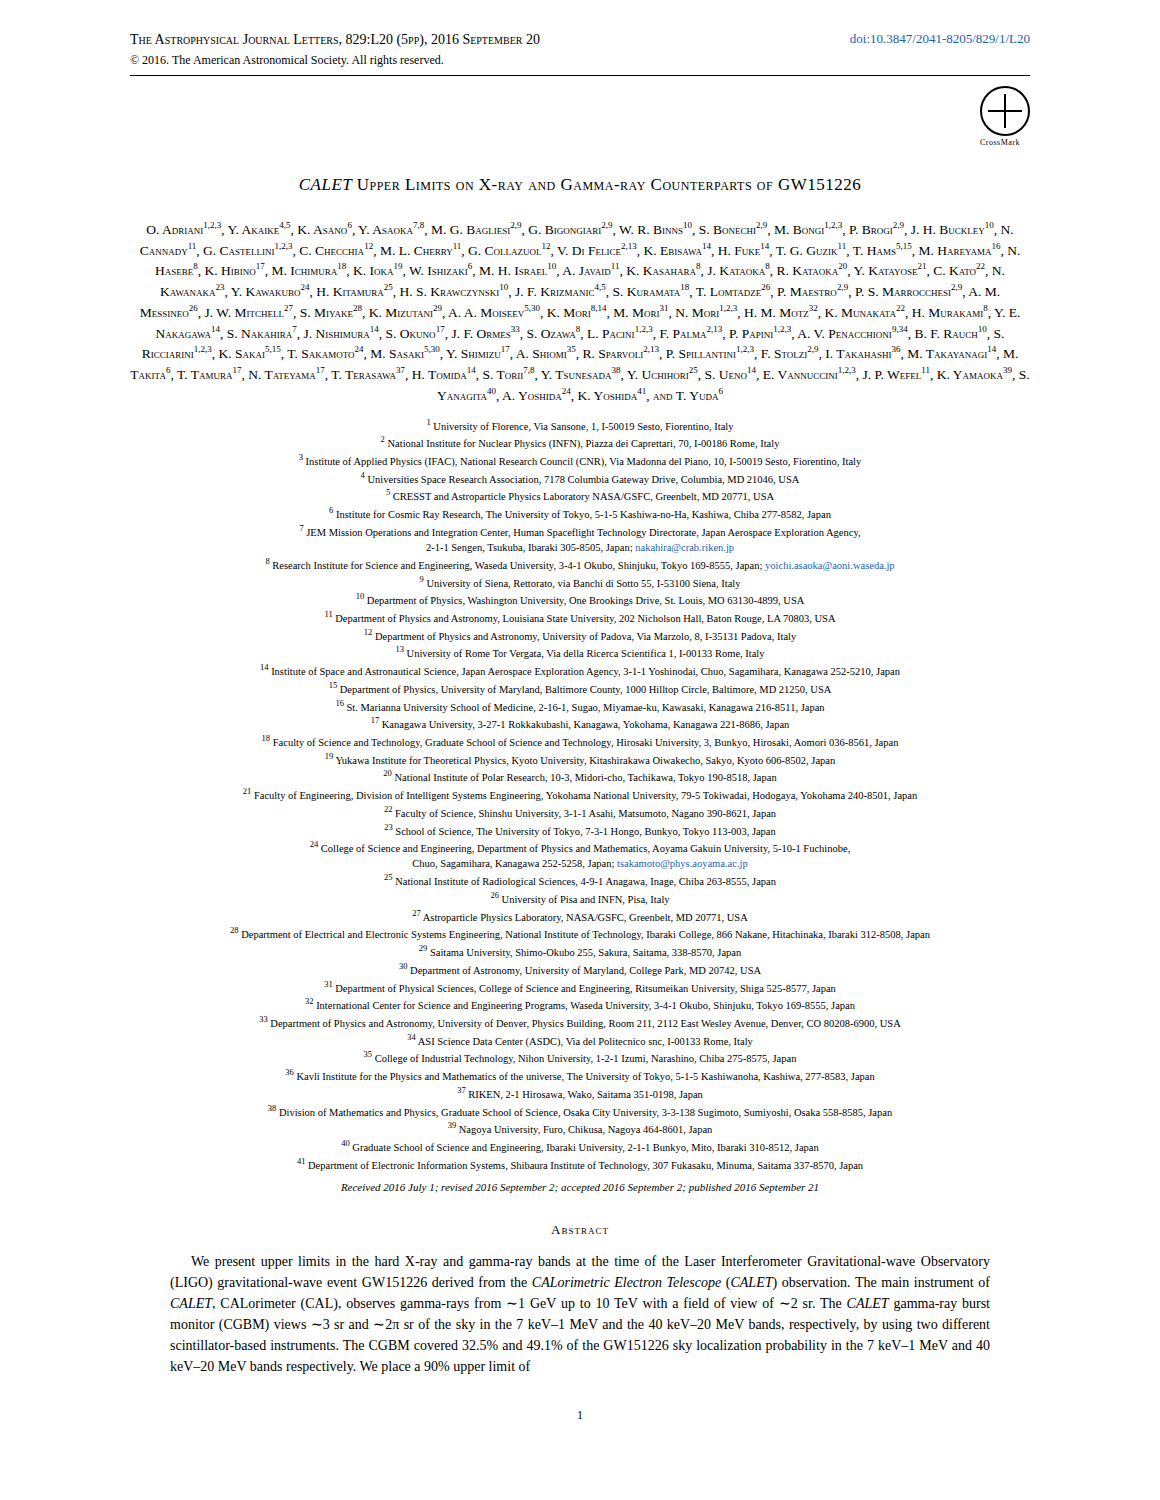The Astrophysical Journal Letters, 829:L20 (5pp), 2016 September 20
© 2016. The American Astronomical Society. All rights reserved.
doi:10.3847/2041-8205/829/1/L20
CrossMark
CALET Upper Limits on X-ray and Gamma-ray Counterparts of GW151226
O. Adriani1,2,3, Y. Akaike4,5, K. Asano6, Y. Asaoka7,8, M. G. Bagliesi2,9, G. Bigongiari2,9, W. R. Binns10, S. Bonechi2,9, M. Bongi1,2,3, P. Brogi2,9, J. H. Buckley10, N. Cannady11, G. Castellini1,2,3, C. Checchia12, M. L. Cherry11, G. Collazuol12, V. Di Felice2,13, K. Ebisawa14, H. Fuke14, T. G. Guzik11, T. Hams5,15, M. Hareyama16, N. Hasebe8, K. Hibino17, M. Ichimura18, K. Ioka19, W. Ishizaki6, M. H. Israel10, A. Javaid11, K. Kasahara8, J. Kataoka8, R. Kataoka20, Y. Katayose21, C. Kato22, N. Kawanaka23, Y. Kawakubo24, H. Kitamura25, H. S. Krawczynski10, J. F. Krizmanic4,5, S. Kuramata18, T. Lomtadze26, P. Maestro2,9, P. S. Marrocchesi2,9, A. M. Messineo26, J. W. Mitchell27, S. Miyake28, K. Mizutani29, A. A. Moiseev5,30, K. Mori8,14, M. Mori31, N. Mori1,2,3, H. M. Motz32, K. Munakata22, H. Murakami8, Y. E. Nakagawa14, S. Nakahira7, J. Nishimura14, S. Okuno17, J. F. Ormes33, S. Ozawa8, L. Pacini1,2,3, F. Palma2,13, P. Papini1,2,3, A. V. Penacchioni9,34, B. F. Rauch10, S. Ricciarini1,2,3, K. Sakai5,15, T. Sakamoto24, M. Sasaki5,30, Y. Shimizu17, A. Shiomi35, R. Sparvoli2,13, P. Spillantini1,2,3, F. Stolzi2,9, I. Takahashi36, M. Takayanagi14, M. Takita6, T. Tamura17, N. Tateyama17, T. Terasawa37, H. Tomida14, S. Torii7,8, Y. Tsunesada38, Y. Uchihori25, S. Ueno14, E. Vannuccini1,2,3, J. P. Wefel11, K. Yamaoka39, S. Yanagita40, A. Yoshida24, K. Yoshida41, and T. Yuda6
1 University of Florence, Via Sansone, 1, I-50019 Sesto, Fiorentino, Italy
2 National Institute for Nuclear Physics (INFN), Piazza dei Caprettari, 70, I-00186 Rome, Italy
3 Institute of Applied Physics (IFAC), National Research Council (CNR), Via Madonna del Piano, 10, I-50019 Sesto, Fiorentino, Italy
4 Universities Space Research Association, 7178 Columbia Gateway Drive, Columbia, MD 21046, USA
5 CRESST and Astroparticle Physics Laboratory NASA/GSFC, Greenbelt, MD 20771, USA
6 Institute for Cosmic Ray Research, The University of Tokyo, 5-1-5 Kashiwa-no-Ha, Kashiwa, Chiba 277-8582, Japan
7 JEM Mission Operations and Integration Center, Human Spaceflight Technology Directorate, Japan Aerospace Exploration Agency,
2-1-1 Sengen, Tsukuba, Ibaraki 305-8505, Japan; nakahira@crab.riken.jp
8 Research Institute for Science and Engineering, Waseda University, 3-4-1 Okubo, Shinjuku, Tokyo 169-8555, Japan; yoichi.asaoka@aoni.waseda.jp
9 University of Siena, Rettorato, via Banchi di Sotto 55, I-53100 Siena, Italy
10 Department of Physics, Washington University, One Brookings Drive, St. Louis, MO 63130-4899, USA
11 Department of Physics and Astronomy, Louisiana State University, 202 Nicholson Hall, Baton Rouge, LA 70803, USA
12 Department of Physics and Astronomy, University of Padova, Via Marzolo, 8, I-35131 Padova, Italy
13 University of Rome Tor Vergata, Via della Ricerca Scientifica 1, I-00133 Rome, Italy
14 Institute of Space and Astronautical Science, Japan Aerospace Exploration Agency, 3-1-1 Yoshinodai, Chuo, Sagamihara, Kanagawa 252-5210, Japan
15 Department of Physics, University of Maryland, Baltimore County, 1000 Hilltop Circle, Baltimore, MD 21250, USA
16 St. Marianna University School of Medicine, 2-16-1, Sugao, Miyamae-ku, Kawasaki, Kanagawa 216-8511, Japan
17 Kanagawa University, 3-27-1 Rokkakubashi, Kanagawa, Yokohama, Kanagawa 221-8686, Japan
18 Faculty of Science and Technology, Graduate School of Science and Technology, Hirosaki University, 3, Bunkyo, Hirosaki, Aomori 036-8561, Japan
19 Yukawa Institute for Theoretical Physics, Kyoto University, Kitashirakawa Oiwakecho, Sakyo, Kyoto 606-8502, Japan
20 National Institute of Polar Research, 10-3, Midori-cho, Tachikawa, Tokyo 190-8518, Japan
21 Faculty of Engineering, Division of Intelligent Systems Engineering, Yokohama National University, 79-5 Tokiwadai, Hodogaya, Yokohama 240-8501, Japan
22 Faculty of Science, Shinshu University, 3-1-1 Asahi, Matsumoto, Nagano 390-8621, Japan
23 School of Science, The University of Tokyo, 7-3-1 Hongo, Bunkyo, Tokyo 113-003, Japan
24 College of Science and Engineering, Department of Physics and Mathematics, Aoyama Gakuin University, 5-10-1 Fuchinobe,
Chuo, Sagamihara, Kanagawa 252-5258, Japan; tsakamoto@phys.aoyama.ac.jp
25 National Institute of Radiological Sciences, 4-9-1 Anagawa, Inage, Chiba 263-8555, Japan
26 University of Pisa and INFN, Pisa, Italy
27 Astroparticle Physics Laboratory, NASA/GSFC, Greenbelt, MD 20771, USA
28 Department of Electrical and Electronic Systems Engineering, National Institute of Technology, Ibaraki College, 866 Nakane, Hitachinaka, Ibaraki 312-8508, Japan
29 Saitama University, Shimo-Okubo 255, Sakura, Saitama, 338-8570, Japan
30 Department of Astronomy, University of Maryland, College Park, MD 20742, USA
31 Department of Physical Sciences, College of Science and Engineering, Ritsumeikan University, Shiga 525-8577, Japan
32 International Center for Science and Engineering Programs, Waseda University, 3-4-1 Okubo, Shinjuku, Tokyo 169-8555, Japan
33 Department of Physics and Astronomy, University of Denver, Physics Building, Room 211, 2112 East Wesley Avenue, Denver, CO 80208-6900, USA
34 ASI Science Data Center (ASDC), Via del Politecnico snc, I-00133 Rome, Italy
35 College of Industrial Technology, Nihon University, 1-2-1 Izumi, Narashino, Chiba 275-8575, Japan
36 Kavli Institute for the Physics and Mathematics of the universe, The University of Tokyo, 5-1-5 Kashiwanoha, Kashiwa, 277-8583, Japan
37 RIKEN, 2-1 Hirosawa, Wako, Saitama 351-0198, Japan
38 Division of Mathematics and Physics, Graduate School of Science, Osaka City University, 3-3-138 Sugimoto, Sumiyoshi, Osaka 558-8585, Japan
39 Nagoya University, Furo, Chikusa, Nagoya 464-8601, Japan
40 Graduate School of Science and Engineering, Ibaraki University, 2-1-1 Bunkyo, Mito, Ibaraki 310-8512, Japan
41 Department of Electronic Information Systems, Shibaura Institute of Technology, 307 Fukasaku, Minuma, Saitama 337-8570, Japan
Received 2016 July 1; revised 2016 September 2; accepted 2016 September 2; published 2016 September 21
Abstract
We present upper limits in the hard X-ray and gamma-ray bands at the time of the Laser Interferometer Gravitational-wave Observatory (LIGO) gravitational-wave event GW151226 derived from the CALorimetric Electron Telescope (CALET) observation. The main instrument of CALET, CALorimeter (CAL), observes gamma-rays from ∼1 GeV up to 10 TeV with a field of view of ∼2 sr. The CALET gamma-ray burst monitor (CGBM) views ∼3 sr and ∼2π sr of the sky in the 7 keV–1 MeV and the 40 keV–20 MeV bands, respectively, by using two different scintillator-based instruments. The CGBM covered 32.5% and 49.1% of the GW151226 sky localization probability in the 7 keV–1 MeV and 40 keV–20 MeV bands respectively. We place a 90% upper limit of
1